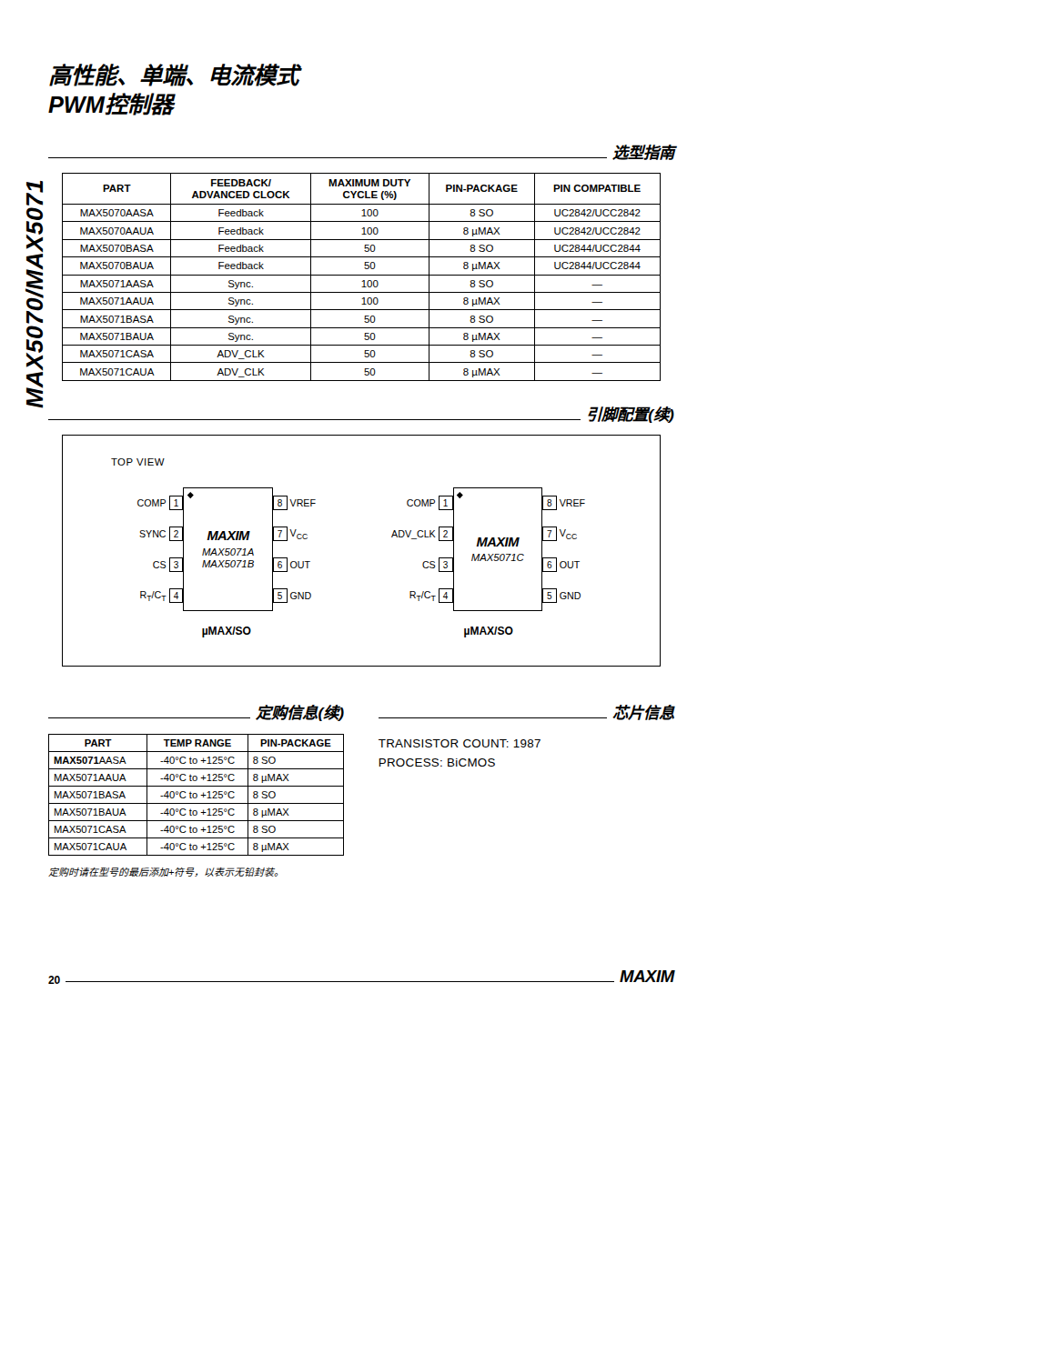MAX5070/MAX5071
高性能、单端、电流模式
PWM控制器
选型指南
| PART | FEEDBACK/ ADVANCED CLOCK | MAXIMUM DUTY CYCLE (%) | PIN-PACKAGE | PIN COMPATIBLE |
| --- | --- | --- | --- | --- |
| MAX5070AASA | Feedback | 100 | 8 SO | UC2842/UCC2842 |
| MAX5070AAUA | Feedback | 100 | 8 µMAX | UC2842/UCC2842 |
| MAX5070BASA | Feedback | 50 | 8 SO | UC2844/UCC2844 |
| MAX5070BAUA | Feedback | 50 | 8 µMAX | UC2844/UCC2844 |
| MAX5071AASA | Sync. | 100 | 8 SO | — |
| MAX5071AAUA | Sync. | 100 | 8 µMAX | — |
| MAX5071BASA | Sync. | 50 | 8 SO | — |
| MAX5071BAUA | Sync. | 50 | 8 µMAX | — |
| MAX5071CASA | ADV_CLK | 50 | 8 SO | — |
| MAX5071CAUA | ADV_CLK | 50 | 8 µMAX | — |
引脚配置(续)
TOP VIEW
COMP 1
SYNC 2
CS 3
RT/CT 4
MAXIM
MAX5071A
MAX5071B
8 VREF
7 VCC
6 OUT
5 GND
µ MAX/SO
COMP 1
ADV_CLK 2
CS 3
RT/CT 4
MAXIM
MAX5071C
8 VREF
7 VCC
6 OUT
5 GND
µ MAX/SO
定购信息(续)
| PART | TEMP RANGE | PIN-PACKAGE |
| --- | --- | --- |
| MAX5071 AASA | -40°C to +125°C | 8 SO |
| MAX5071AAUA | -40°C to +125°C | 8 µMAX |
| MAX5071BASA | -40°C to +125°C | 8 SO |
| MAX5071BAUA | -40°C to +125°C | 8 µMAX |
| MAX5071CASA | -40°C to +125°C | 8 SO |
| MAX5071CAUA | -40°C to +125°C | 8 µMAX |
定购时请在型号的最后添加+符号，以表示无铅封装。
芯片信息
TRANSISTOR COUNT: 1987
PROCESS: BiCMOS
20
MAXIM